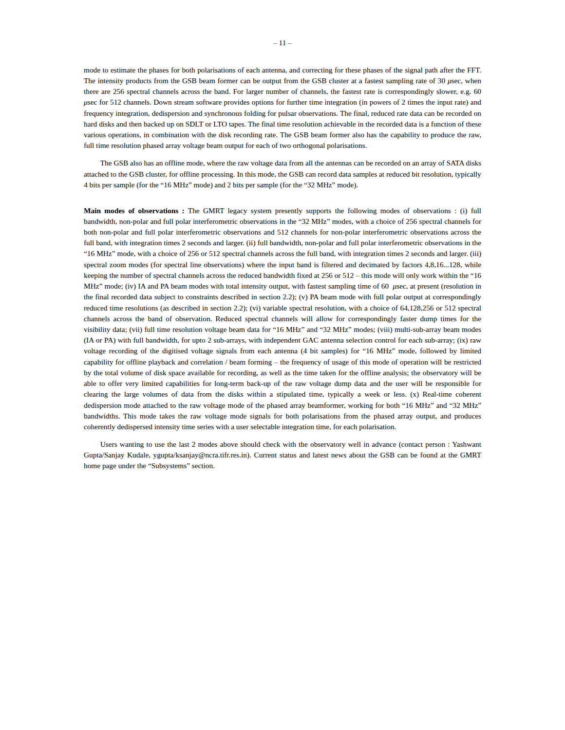– 11 –
mode to estimate the phases for both polarisations of each antenna, and correcting for these phases of the signal path after the FFT. The intensity products from the GSB beam former can be output from the GSB cluster at a fastest sampling rate of 30 μsec, when there are 256 spectral channels across the band. For larger number of channels, the fastest rate is correspondingly slower, e.g. 60 μsec for 512 channels. Down stream software provides options for further time integration (in powers of 2 times the input rate) and frequency integration, dedispersion and synchronous folding for pulsar observations. The final, reduced rate data can be recorded on hard disks and then backed up on SDLT or LTO tapes. The final time resolution achievable in the recorded data is a function of these various operations, in combination with the disk recording rate. The GSB beam former also has the capability to produce the raw, full time resolution phased array voltage beam output for each of two orthogonal polarisations.
The GSB also has an offline mode, where the raw voltage data from all the antennas can be recorded on an array of SATA disks attached to the GSB cluster, for offline processing. In this mode, the GSB can record data samples at reduced bit resolution, typically 4 bits per sample (for the “16 MHz” mode) and 2 bits per sample (for the “32 MHz” mode).
Main modes of observations : The GMRT legacy system presently supports the following modes of observations : (i) full bandwidth, non-polar and full polar interferometric observations in the “32 MHz” modes, with a choice of 256 spectral channels for both non-polar and full polar interferometric observations and 512 channels for non-polar interferometric observations across the full band, with integration times 2 seconds and larger. (ii) full bandwidth, non-polar and full polar interferometric observations in the “16 MHz” mode, with a choice of 256 or 512 spectral channels across the full band, with integration times 2 seconds and larger. (iii) spectral zoom modes (for spectral line observations) where the input band is filtered and decimated by factors 4,8,16...128, while keeping the number of spectral channels across the reduced bandwidth fixed at 256 or 512 – this mode will only work within the “16 MHz” mode; (iv) IA and PA beam modes with total intensity output, with fastest sampling time of 60 μsec, at present (resolution in the final recorded data subject to constraints described in section 2.2); (v) PA beam mode with full polar output at correspondingly reduced time resolutions (as described in section 2.2); (vi) variable spectral resolution, with a choice of 64,128,256 or 512 spectral channels across the band of observation. Reduced spectral channels will allow for correspondingly faster dump times for the visibility data; (vii) full time resolution voltage beam data for “16 MHz” and “32 MHz” modes; (viii) multi-sub-array beam modes (IA or PA) with full bandwidth, for upto 2 sub-arrays, with independent GAC antenna selection control for each sub-array; (ix) raw voltage recording of the digitised voltage signals from each antenna (4 bit samples) for “16 MHz” mode, followed by limited capability for offline playback and correlation / beam forming – the frequency of usage of this mode of operation will be restricted by the total volume of disk space available for recording, as well as the time taken for the offline analysis; the observatory will be able to offer very limited capabilities for long-term back-up of the raw voltage dump data and the user will be responsible for clearing the large volumes of data from the disks within a stipulated time, typically a week or less. (x) Real-time coherent dedispersion mode attached to the raw voltage mode of the phased array beamformer, working for both “16 MHz” and “32 MHz” bandwidths. This mode takes the raw voltage mode signals for both polarisations from the phased array output, and produces coherently dedispersed intensity time series with a user selectable integration time, for each polarisation.
Users wanting to use the last 2 modes above should check with the observatory well in advance (contact person : Yashwant Gupta/Sanjay Kudale, ygupta/ksanjay@ncra.tifr.res.in). Current status and latest news about the GSB can be found at the GMRT home page under the “Subsystems” section.